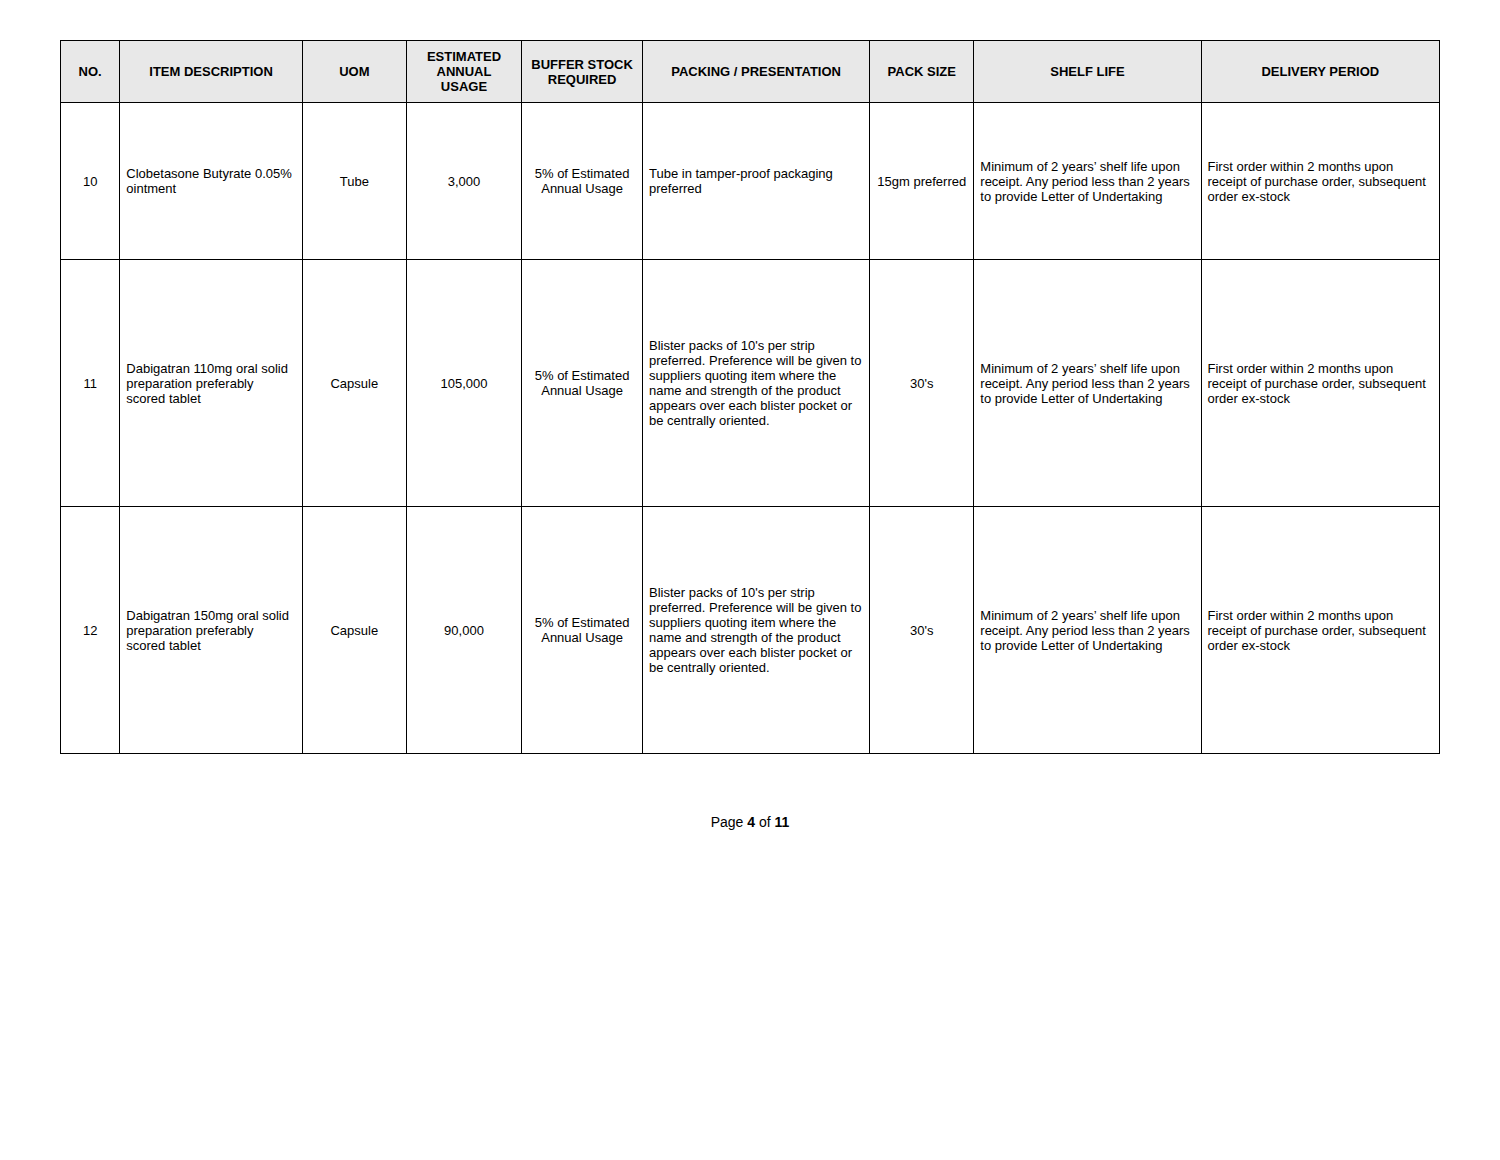| NO. | ITEM DESCRIPTION | UOM | ESTIMATED ANNUAL USAGE | BUFFER STOCK REQUIRED | PACKING / PRESENTATION | PACK SIZE | SHELF LIFE | DELIVERY PERIOD |
| --- | --- | --- | --- | --- | --- | --- | --- | --- |
| 10 | Clobetasone Butyrate 0.05% ointment | Tube | 3,000 | 5% of Estimated Annual Usage | Tube in tamper-proof packaging preferred | 15gm preferred | Minimum of 2 years’ shelf life upon receipt. Any period less than 2 years to provide Letter of Undertaking | First order within 2 months upon receipt of purchase order, subsequent order ex-stock |
| 11 | Dabigatran 110mg oral solid preparation preferably scored tablet | Capsule | 105,000 | 5% of Estimated Annual Usage | Blister packs of 10's per strip preferred. Preference will be given to suppliers quoting item where the name and strength of the product appears over each blister pocket or be centrally oriented. | 30's | Minimum of 2 years’ shelf life upon receipt. Any period less than 2 years to provide Letter of Undertaking | First order within 2 months upon receipt of purchase order, subsequent order ex-stock |
| 12 | Dabigatran 150mg oral solid preparation preferably scored tablet | Capsule | 90,000 | 5% of Estimated Annual Usage | Blister packs of 10's per strip preferred. Preference will be given to suppliers quoting item where the name and strength of the product appears over each blister pocket or be centrally oriented. | 30's | Minimum of 2 years’ shelf life upon receipt. Any period less than 2 years to provide Letter of Undertaking | First order within 2 months upon receipt of purchase order, subsequent order ex-stock |
Page 4 of 11